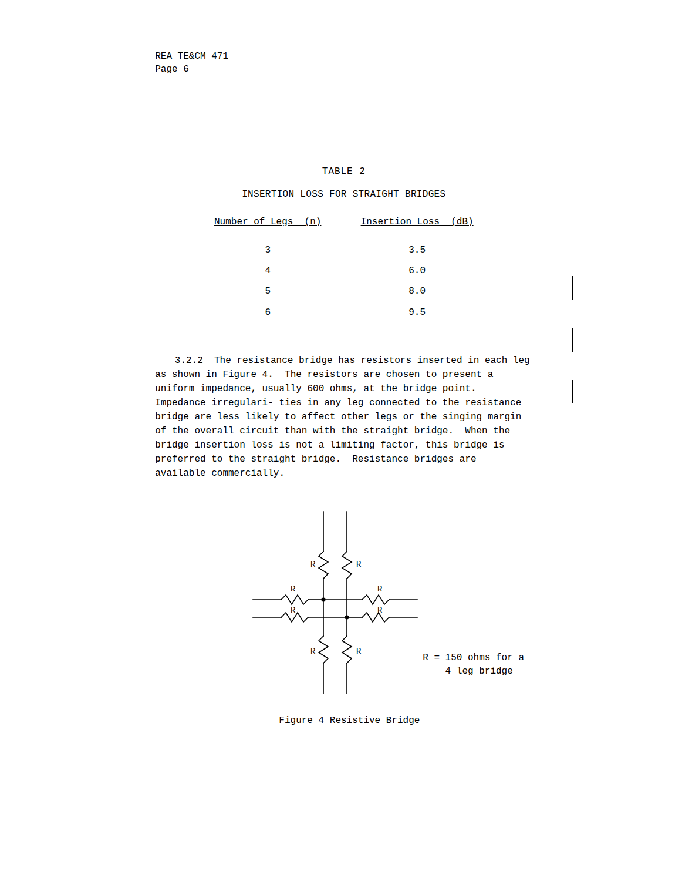REA TE&CM 471
Page 6
TABLE 2
INSERTION LOSS FOR STRAIGHT BRIDGES
| Number of Legs (n) | Insertion Loss (dB) |
| --- | --- |
| 3 | 3.5 |
| 4 | 6.0 |
| 5 | 8.0 |
| 6 | 9.5 |
3.2.2 The resistance bridge has resistors inserted in each leg as shown in Figure 4. The resistors are chosen to present a uniform impedance, usually 600 ohms, at the bridge point. Impedance irregulari- ties in any leg connected to the resistance bridge are less likely to affect other legs or the singing margin of the overall circuit than with the straight bridge. When the bridge insertion loss is not a limiting factor, this bridge is preferred to the straight bridge. Resistance bridges are available commercially.
R R R R R R R R
R = 150 ohms for a
4 leg bridge
Figure 4 Resistive Bridge